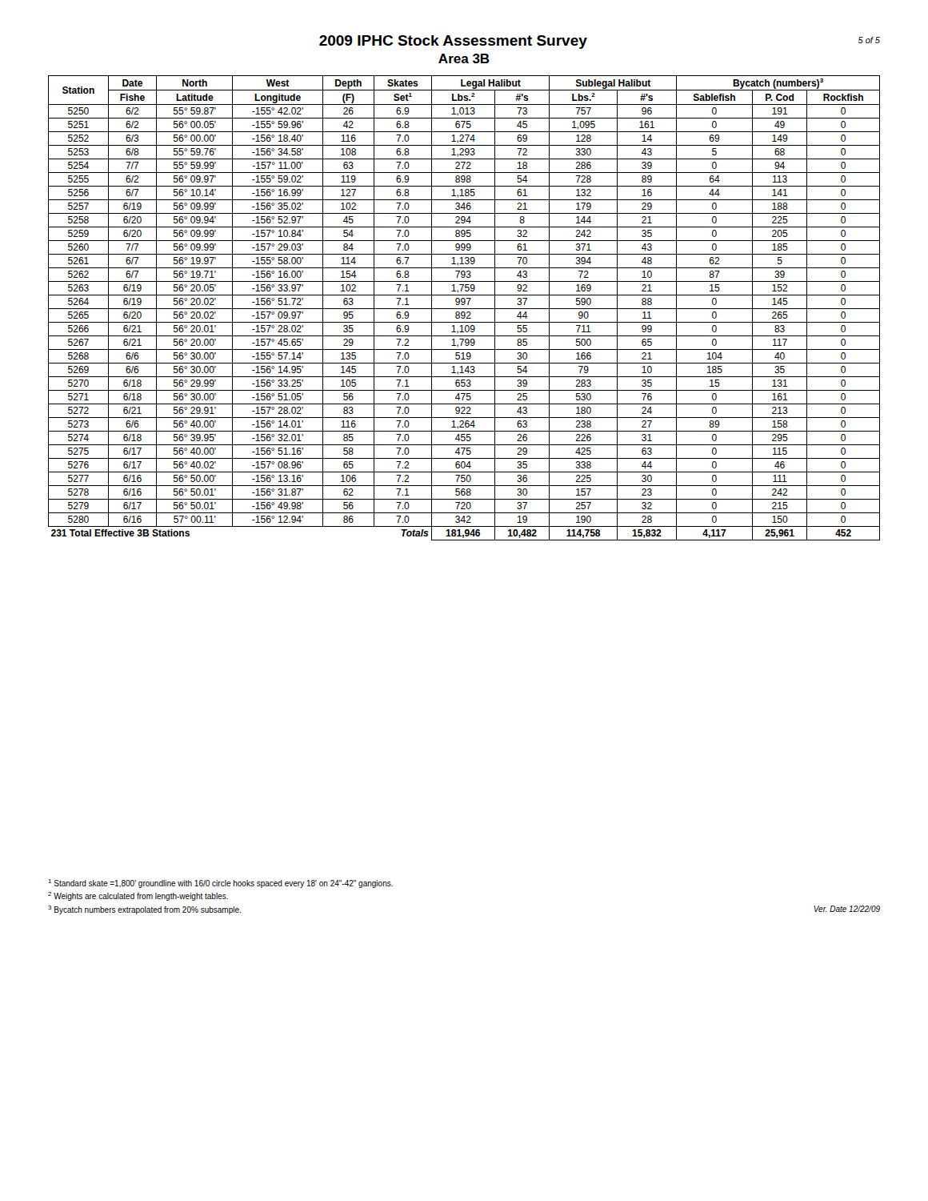5 of 5
2009 IPHC Stock Assessment Survey
Area 3B
| Station | Date | North | West | Depth | Skates | Legal Halibut | Sublegal Halibut | Bycatch (numbers) 3 |
| --- | --- | --- | --- | --- | --- | --- | --- | --- |
| Fishe | Latitude | Longitude | (F) | Set 1 | Lbs. 2 | #'s | Lbs. 2 | #'s | Sablefish | P. Cod | Rockfish |
| 5250 | 6/2 | 55° 59.87' | -155° 42.02' | 26 | 6.9 | 1,013 | 73 | 757 | 96 | 0 | 191 | 0 |
| 5251 | 6/2 | 56° 00.05' | -155° 59.96' | 42 | 6.8 | 675 | 45 | 1,095 | 161 | 0 | 49 | 0 |
| 5252 | 6/3 | 56° 00.00' | -156° 18.40' | 116 | 7.0 | 1,274 | 69 | 128 | 14 | 69 | 149 | 0 |
| 5253 | 6/8 | 55° 59.76' | -156° 34.58' | 108 | 6.8 | 1,293 | 72 | 330 | 43 | 5 | 68 | 0 |
| 5254 | 7/7 | 55° 59.99' | -157° 11.00' | 63 | 7.0 | 272 | 18 | 286 | 39 | 0 | 94 | 0 |
| 5255 | 6/2 | 56° 09.97' | -155° 59.02' | 119 | 6.9 | 898 | 54 | 728 | 89 | 64 | 113 | 0 |
| 5256 | 6/7 | 56° 10.14' | -156° 16.99' | 127 | 6.8 | 1,185 | 61 | 132 | 16 | 44 | 141 | 0 |
| 5257 | 6/19 | 56° 09.99' | -156° 35.02' | 102 | 7.0 | 346 | 21 | 179 | 29 | 0 | 188 | 0 |
| 5258 | 6/20 | 56° 09.94' | -156° 52.97' | 45 | 7.0 | 294 | 8 | 144 | 21 | 0 | 225 | 0 |
| 5259 | 6/20 | 56° 09.99' | -157° 10.84' | 54 | 7.0 | 895 | 32 | 242 | 35 | 0 | 205 | 0 |
| 5260 | 7/7 | 56° 09.99' | -157° 29.03' | 84 | 7.0 | 999 | 61 | 371 | 43 | 0 | 185 | 0 |
| 5261 | 6/7 | 56° 19.97' | -155° 58.00' | 114 | 6.7 | 1,139 | 70 | 394 | 48 | 62 | 5 | 0 |
| 5262 | 6/7 | 56° 19.71' | -156° 16.00' | 154 | 6.8 | 793 | 43 | 72 | 10 | 87 | 39 | 0 |
| 5263 | 6/19 | 56° 20.05' | -156° 33.97' | 102 | 7.1 | 1,759 | 92 | 169 | 21 | 15 | 152 | 0 |
| 5264 | 6/19 | 56° 20.02' | -156° 51.72' | 63 | 7.1 | 997 | 37 | 590 | 88 | 0 | 145 | 0 |
| 5265 | 6/20 | 56° 20.02' | -157° 09.97' | 95 | 6.9 | 892 | 44 | 90 | 11 | 0 | 265 | 0 |
| 5266 | 6/21 | 56° 20.01' | -157° 28.02' | 35 | 6.9 | 1,109 | 55 | 711 | 99 | 0 | 83 | 0 |
| 5267 | 6/21 | 56° 20.00' | -157° 45.65' | 29 | 7.2 | 1,799 | 85 | 500 | 65 | 0 | 117 | 0 |
| 5268 | 6/6 | 56° 30.00' | -155° 57.14' | 135 | 7.0 | 519 | 30 | 166 | 21 | 104 | 40 | 0 |
| 5269 | 6/6 | 56° 30.00' | -156° 14.95' | 145 | 7.0 | 1,143 | 54 | 79 | 10 | 185 | 35 | 0 |
| 5270 | 6/18 | 56° 29.99' | -156° 33.25' | 105 | 7.1 | 653 | 39 | 283 | 35 | 15 | 131 | 0 |
| 5271 | 6/18 | 56° 30.00' | -156° 51.05' | 56 | 7.0 | 475 | 25 | 530 | 76 | 0 | 161 | 0 |
| 5272 | 6/21 | 56° 29.91' | -157° 28.02' | 83 | 7.0 | 922 | 43 | 180 | 24 | 0 | 213 | 0 |
| 5273 | 6/6 | 56° 40.00' | -156° 14.01' | 116 | 7.0 | 1,264 | 63 | 238 | 27 | 89 | 158 | 0 |
| 5274 | 6/18 | 56° 39.95' | -156° 32.01' | 85 | 7.0 | 455 | 26 | 226 | 31 | 0 | 295 | 0 |
| 5275 | 6/17 | 56° 40.00' | -156° 51.16' | 58 | 7.0 | 475 | 29 | 425 | 63 | 0 | 115 | 0 |
| 5276 | 6/17 | 56° 40.02' | -157° 08.96' | 65 | 7.2 | 604 | 35 | 338 | 44 | 0 | 46 | 0 |
| 5277 | 6/16 | 56° 50.00' | -156° 13.16' | 106 | 7.2 | 750 | 36 | 225 | 30 | 0 | 111 | 0 |
| 5278 | 6/16 | 56° 50.01' | -156° 31.87' | 62 | 7.1 | 568 | 30 | 157 | 23 | 0 | 242 | 0 |
| 5279 | 6/17 | 56° 50.01' | -156° 49.98' | 56 | 7.0 | 720 | 37 | 257 | 32 | 0 | 215 | 0 |
| 5280 | 6/16 | 57° 00.11' | -156° 12.94' | 86 | 7.0 | 342 | 19 | 190 | 28 | 0 | 150 | 0 |
| 231 Total Effective 3B Stations | Totals | 181,946 | 10,482 | 114,758 | 15,832 | 4,117 | 25,961 | 452 |
1 Standard skate =1,800' groundline with 16/0 circle hooks spaced every 18' on 24"-42" gangions.
2 Weights are calculated from length-weight tables.
3 Bycatch numbers extrapolated from 20% subsample. Ver. Date 12/22/09